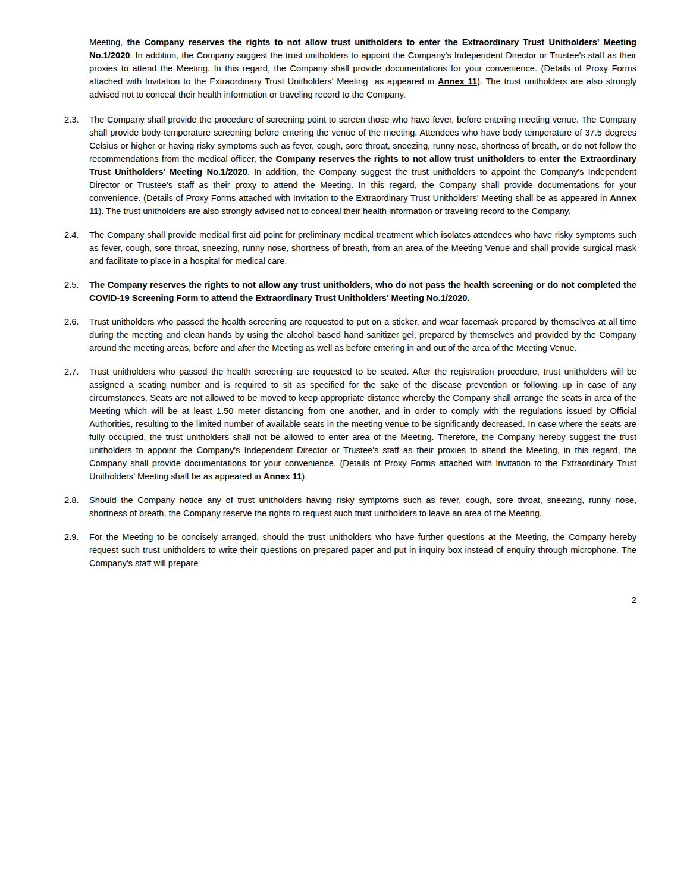Meeting, the Company reserves the rights to not allow trust unitholders to enter the Extraordinary Trust Unitholders' Meeting No.1/2020. In addition, the Company suggest the trust unitholders to appoint the Company's Independent Director or Trustee's staff as their proxies to attend the Meeting. In this regard, the Company shall provide documentations for your convenience. (Details of Proxy Forms attached with Invitation to the Extraordinary Trust Unitholders' Meeting as appeared in Annex 11). The trust unitholders are also strongly advised not to conceal their health information or traveling record to the Company.
2.3. The Company shall provide the procedure of screening point to screen those who have fever, before entering meeting venue. The Company shall provide body-temperature screening before entering the venue of the meeting. Attendees who have body temperature of 37.5 degrees Celsius or higher or having risky symptoms such as fever, cough, sore throat, sneezing, runny nose, shortness of breath, or do not follow the recommendations from the medical officer, the Company reserves the rights to not allow trust unitholders to enter the Extraordinary Trust Unitholders' Meeting No.1/2020. In addition, the Company suggest the trust unitholders to appoint the Company's Independent Director or Trustee's staff as their proxy to attend the Meeting. In this regard, the Company shall provide documentations for your convenience. (Details of Proxy Forms attached with Invitation to the Extraordinary Trust Unitholders' Meeting shall be as appeared in Annex 11). The trust unitholders are also strongly advised not to conceal their health information or traveling record to the Company.
2.4. The Company shall provide medical first aid point for preliminary medical treatment which isolates attendees who have risky symptoms such as fever, cough, sore throat, sneezing, runny nose, shortness of breath, from an area of the Meeting Venue and shall provide surgical mask and facilitate to place in a hospital for medical care.
2.5. The Company reserves the rights to not allow any trust unitholders, who do not pass the health screening or do not completed the COVID-19 Screening Form to attend the Extraordinary Trust Unitholders' Meeting No.1/2020.
2.6. Trust unitholders who passed the health screening are requested to put on a sticker, and wear facemask prepared by themselves at all time during the meeting and clean hands by using the alcohol-based hand sanitizer gel, prepared by themselves and provided by the Company around the meeting areas, before and after the Meeting as well as before entering in and out of the area of the Meeting Venue.
2.7. Trust unitholders who passed the health screening are requested to be seated. After the registration procedure, trust unitholders will be assigned a seating number and is required to sit as specified for the sake of the disease prevention or following up in case of any circumstances. Seats are not allowed to be moved to keep appropriate distance whereby the Company shall arrange the seats in area of the Meeting which will be at least 1.50 meter distancing from one another, and in order to comply with the regulations issued by Official Authorities, resulting to the limited number of available seats in the meeting venue to be significantly decreased. In case where the seats are fully occupied, the trust unitholders shall not be allowed to enter area of the Meeting. Therefore, the Company hereby suggest the trust unitholders to appoint the Company's Independent Director or Trustee's staff as their proxies to attend the Meeting, in this regard, the Company shall provide documentations for your convenience. (Details of Proxy Forms attached with Invitation to the Extraordinary Trust Unitholders' Meeting shall be as appeared in Annex 11).
2.8. Should the Company notice any of trust unitholders having risky symptoms such as fever, cough, sore throat, sneezing, runny nose, shortness of breath, the Company reserve the rights to request such trust unitholders to leave an area of the Meeting.
2.9. For the Meeting to be concisely arranged, should the trust unitholders who have further questions at the Meeting, the Company hereby request such trust unitholders to write their questions on prepared paper and put in inquiry box instead of enquiry through microphone. The Company's staff will prepare
2